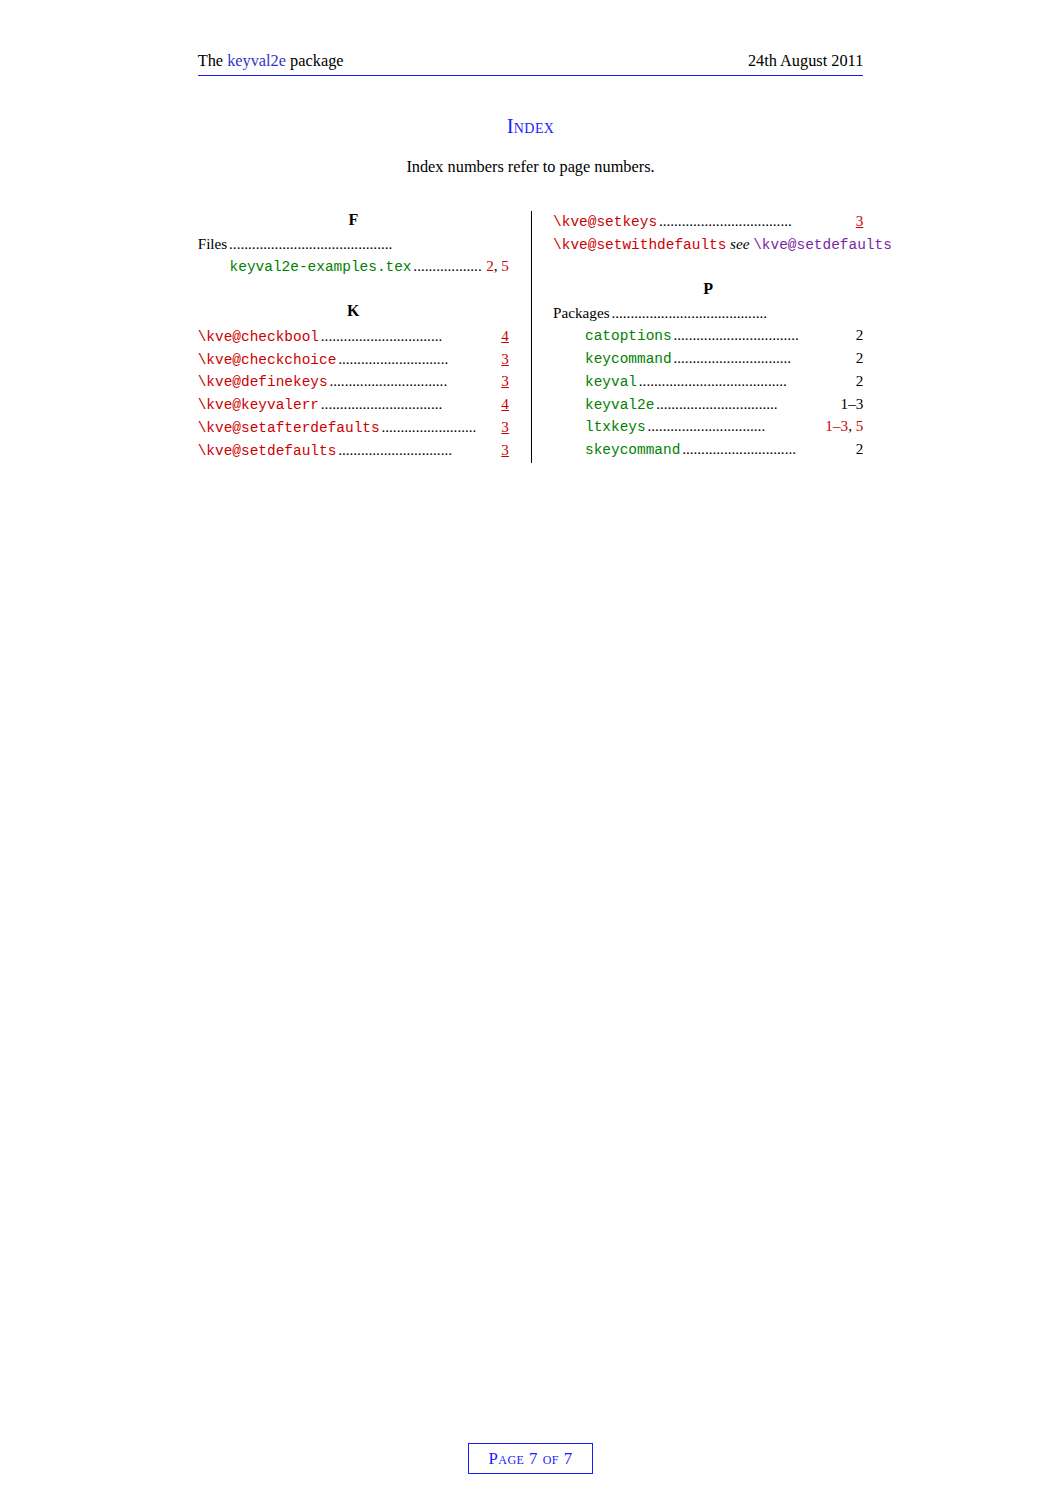The keyval2e package
24th August 2011
Index
Index numbers refer to page numbers.
F
Files ...........................................
keyval2e-examples.tex .................. 2, 5
K
\kve@checkbool ................................ 4
\kve@checkchoice ............................. 3
\kve@definekeys ............................... 3
\kve@keyvalerr ................................ 4
\kve@setafterdefaults ......................... 3
\kve@setdefaults .............................. 3
\kve@setkeys ................................... 3
\kve@setwithdefaults ..... see \kve@setdefaults
P
Packages .........................................
catoptions ................................. 2
keycommand ............................... 2
keyval ....................................... 2
keyval2e ................................ 1–3
ltxkeys ............................... 1–3, 5
skeycommand .............................. 2
Page 7 of 7